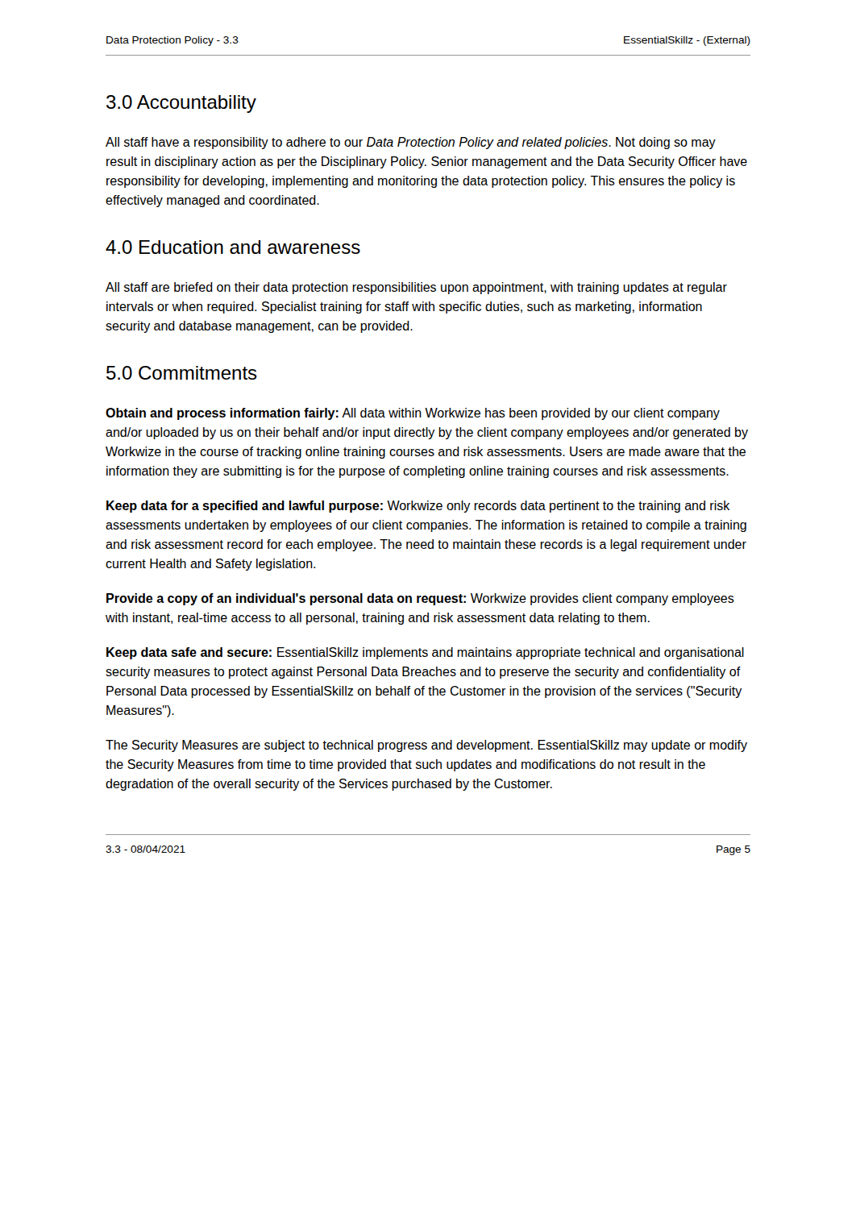Data Protection Policy - 3.3 EssentialSkillz - (External)
3.0 Accountability
All staff have a responsibility to adhere to our Data Protection Policy and related policies. Not doing so may result in disciplinary action as per the Disciplinary Policy. Senior management and the Data Security Officer have responsibility for developing, implementing and monitoring the data protection policy. This ensures the policy is effectively managed and coordinated.
4.0 Education and awareness
All staff are briefed on their data protection responsibilities upon appointment, with training updates at regular intervals or when required. Specialist training for staff with specific duties, such as marketing, information security and database management, can be provided.
5.0 Commitments
Obtain and process information fairly: All data within Workwize has been provided by our client company and/or uploaded by us on their behalf and/or input directly by the client company employees and/or generated by Workwize in the course of tracking online training courses and risk assessments. Users are made aware that the information they are submitting is for the purpose of completing online training courses and risk assessments.
Keep data for a specified and lawful purpose: Workwize only records data pertinent to the training and risk assessments undertaken by employees of our client companies. The information is retained to compile a training and risk assessment record for each employee. The need to maintain these records is a legal requirement under current Health and Safety legislation.
Provide a copy of an individual's personal data on request: Workwize provides client company employees with instant, real-time access to all personal, training and risk assessment data relating to them.
Keep data safe and secure: EssentialSkillz implements and maintains appropriate technical and organisational security measures to protect against Personal Data Breaches and to preserve the security and confidentiality of Personal Data processed by EssentialSkillz on behalf of the Customer in the provision of the services ("Security Measures").
The Security Measures are subject to technical progress and development. EssentialSkillz may update or modify the Security Measures from time to time provided that such updates and modifications do not result in the degradation of the overall security of the Services purchased by the Customer.
3.3 - 08/04/2021 Page 5